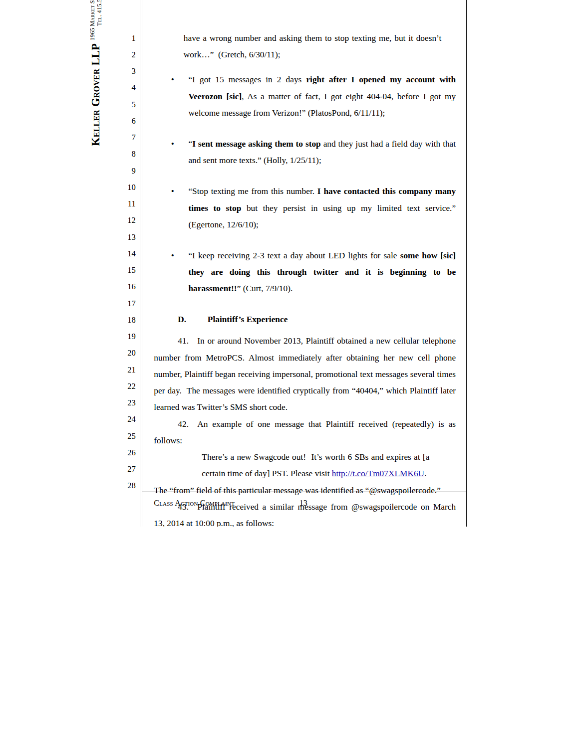1
2
3
4
5
6
7
8
9
10
11
12
13
14
15
16
17
18
19
20
21
22
23
24
25
26
27
28
Keller Grover LLP 1965 Market Street, San Francisco, CA 94103
Tel. 415.543.1305 | Fax 415.543.7861
have a wrong number and asking them to stop texting me, but it doesn’t work…” (Gretch, 6/30/11);
“I got 15 messages in 2 days right after I opened my account with Veerozon [sic], As a matter of fact, I got eight 404-04, before I got my welcome message from Verizon!” (PlatosPond, 6/11/11);
“I sent message asking them to stop and they just had a field day with that and sent more texts.” (Holly, 1/25/11);
“Stop texting me from this number. I have contacted this company many times to stop but they persist in using up my limited text service.” (Egertone, 12/6/10);
“I keep receiving 2-3 text a day about LED lights for sale some how [sic] they are doing this through twitter and it is beginning to be harassment!!” (Curt, 7/9/10).
D. Plaintiff’s Experience
41. In or around November 2013, Plaintiff obtained a new cellular telephone number from MetroPCS. Almost immediately after obtaining her new cell phone number, Plaintiff began receiving impersonal, promotional text messages several times per day. The messages were identified cryptically from “40404,” which Plaintiff later learned was Twitter’s SMS short code.
42. An example of one message that Plaintiff received (repeatedly) is as follows:
There’s a new Swagcode out! It’s worth 6 SBs and expires at [a certain time of day] PST. Please visit http://t.co/Tm07XLMK6U.
The “from” field of this particular message was identified as “@swagspoilercode.”
43. Plaintiff received a similar message from @swagspoilercode on March 13, 2014 at 10:00 p.m., as follows:
There’s a new US/CA-only SwagCode out! It’s worth 3 SBs and expires at 6:30 PM PDT. Please visit http://t.co/Tm07XLMK6U.
The nearly identical text messages that Plaintiff received, encouraging her to earn “swag bucks” (i.e., virtual currency that can be redeemed for valuable rewards, including gift cards to online and offline retailers), were sent for telemarketing purposes. Plaintiff also received similar
Class Action Complaint 13